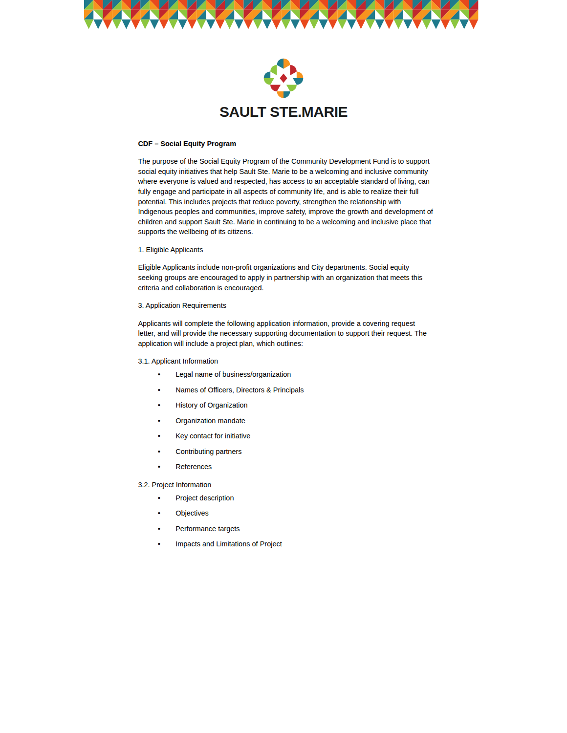SAULT STE. MARIE
CDF – Social Equity Program
The purpose of the Social Equity Program of the Community Development Fund is to support social equity initiatives that help Sault Ste. Marie to be a welcoming and inclusive community where everyone is valued and respected, has access to an acceptable standard of living, can fully engage and participate in all aspects of community life, and is able to realize their full potential. This includes projects that reduce poverty, strengthen the relationship with Indigenous peoples and communities, improve safety, improve the growth and development of children and support Sault Ste. Marie in continuing to be a welcoming and inclusive place that supports the wellbeing of its citizens.
1. Eligible Applicants
Eligible Applicants include non-profit organizations and City departments. Social equity seeking groups are encouraged to apply in partnership with an organization that meets this criteria and collaboration is encouraged.
3. Application Requirements
Applicants will complete the following application information, provide a covering request letter, and will provide the necessary supporting documentation to support their request. The application will include a project plan, which outlines:
3.1. Applicant Information
Legal name of business/organization
Names of Officers, Directors & Principals
History of Organization
Organization mandate
Key contact for initiative
Contributing partners
References
3.2. Project Information
Project description
Objectives
Performance targets
Impacts and Limitations of Project